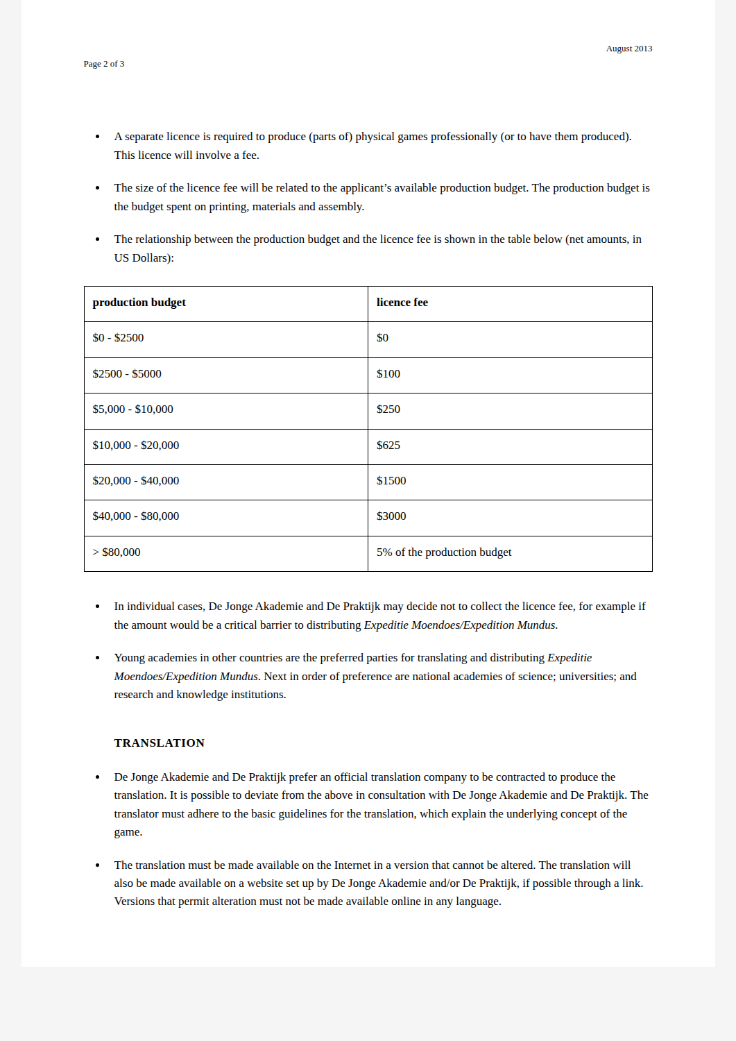August 2013
Page 2 of 3
A separate licence is required to produce (parts of) physical games professionally (or to have them produced). This licence will involve a fee.
The size of the licence fee will be related to the applicant’s available production budget. The production budget is the budget spent on printing, materials and assembly.
The relationship between the production budget and the licence fee is shown in the table below (net amounts, in US Dollars):
| production budget | licence fee |
| --- | --- |
| $0 - $2500 | $0 |
| $2500 - $5000 | $100 |
| $5,000 - $10,000 | $250 |
| $10,000 - $20,000 | $625 |
| $20,000 - $40,000 | $1500 |
| $40,000 - $80,000 | $3000 |
| > $80,000 | 5% of the production budget |
In individual cases, De Jonge Akademie and De Praktijk may decide not to collect the licence fee, for example if the amount would be a critical barrier to distributing Expeditie Moendoes/Expedition Mundus.
Young academies in other countries are the preferred parties for translating and distributing Expeditie Moendoes/Expedition Mundus. Next in order of preference are national academies of science; universities; and research and knowledge institutions.
TRANSLATION
De Jonge Akademie and De Praktijk prefer an official translation company to be contracted to produce the translation. It is possible to deviate from the above in consultation with De Jonge Akademie and De Praktijk. The translator must adhere to the basic guidelines for the translation, which explain the underlying concept of the game.
The translation must be made available on the Internet in a version that cannot be altered. The translation will also be made available on a website set up by De Jonge Akademie and/or De Praktijk, if possible through a link. Versions that permit alteration must not be made available online in any language.